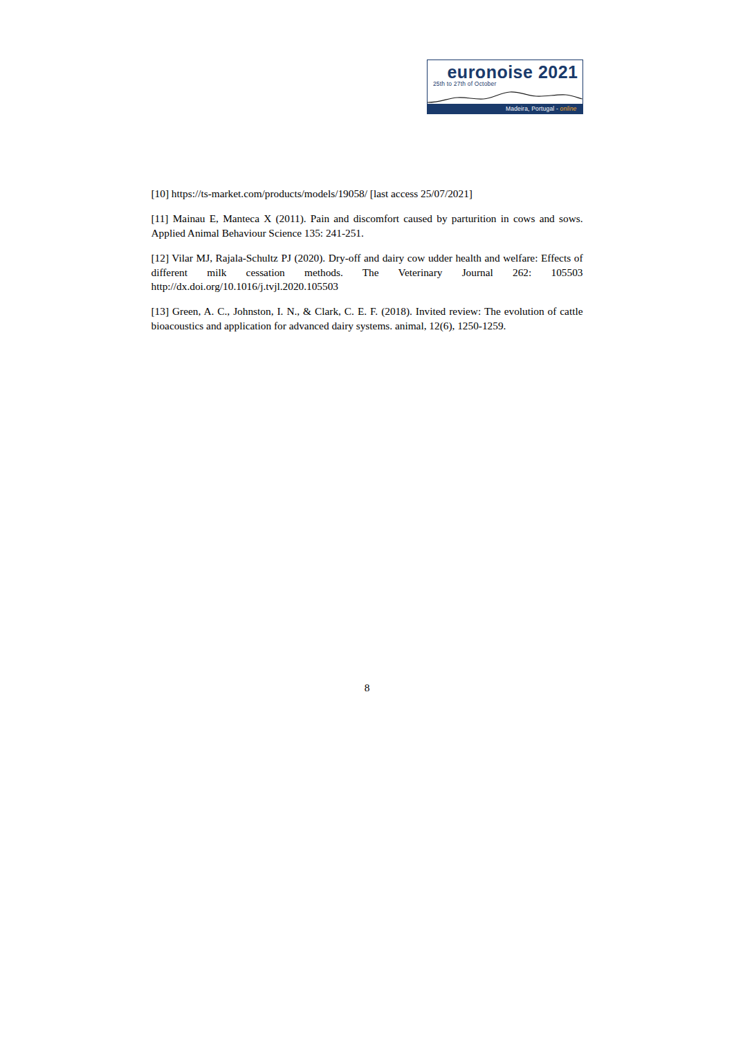euronoise 2021
25th to 27th of October
Madeira, Portugal - online
[10] https://ts-market.com/products/models/19058/ [last access 25/07/2021]
[11] Mainau E, Manteca X (2011). Pain and discomfort caused by parturition in cows and sows. Applied Animal Behaviour Science 135: 241-251.
[12] Vilar MJ, Rajala-Schultz PJ (2020). Dry-off and dairy cow udder health and welfare: Effects of different milk cessation methods. The Veterinary Journal 262: 105503 http://dx.doi.org/10.1016/j.tvjl.2020.105503
[13] Green, A. C., Johnston, I. N., & Clark, C. E. F. (2018). Invited review: The evolution of cattle bioacoustics and application for advanced dairy systems. animal, 12(6), 1250-1259.
8